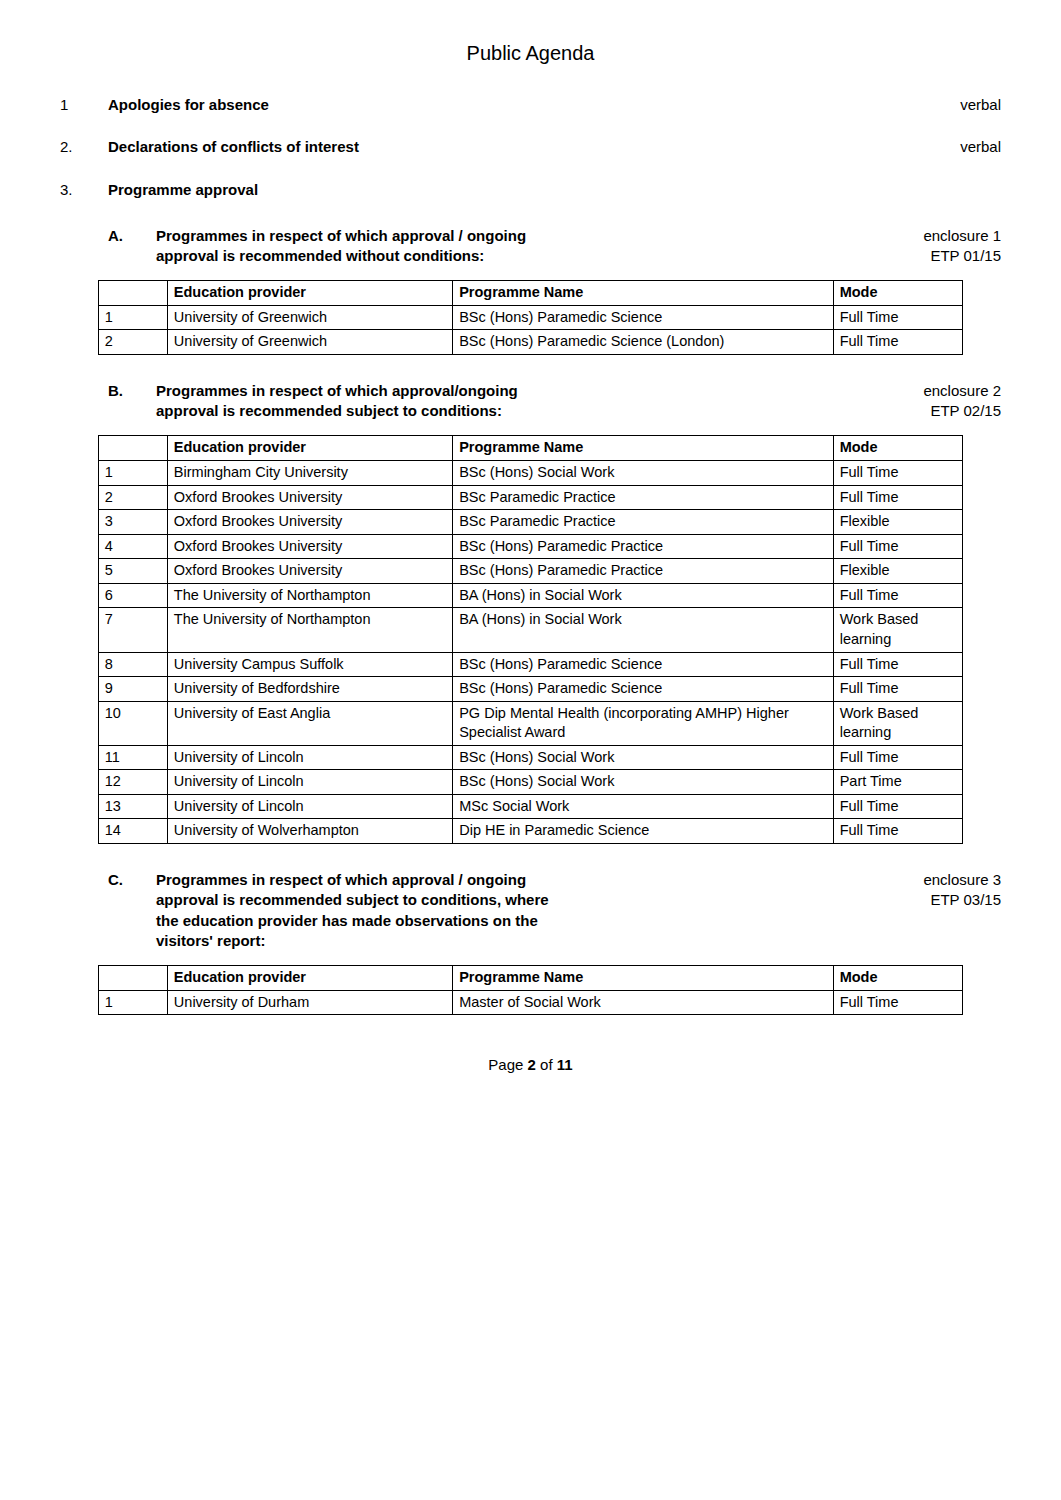Public Agenda
1
Apologies for absence
verbal
2.
Declarations of conflicts of interest
verbal
3.
Programme approval
A.
Programmes in respect of which approval / ongoing
approval is recommended without conditions:
enclosure 1
ETP 01/15
| | Education provider | Programme Name | Mode |
| --- | --- | --- | --- |
| 1 | University of Greenwich | BSc (Hons) Paramedic Science | Full Time |
| 2 | University of Greenwich | BSc (Hons) Paramedic Science (London) | Full Time |
B.
Programmes in respect of which approval/ongoing
approval is recommended subject to conditions:
enclosure 2
ETP 02/15
| | Education provider | Programme Name | Mode |
| --- | --- | --- | --- |
| 1 | Birmingham City University | BSc (Hons) Social Work | Full Time |
| 2 | Oxford Brookes University | BSc Paramedic Practice | Full Time |
| 3 | Oxford Brookes University | BSc Paramedic Practice | Flexible |
| 4 | Oxford Brookes University | BSc (Hons) Paramedic Practice | Full Time |
| 5 | Oxford Brookes University | BSc (Hons) Paramedic Practice | Flexible |
| 6 | The University of Northampton | BA (Hons) in Social Work | Full Time |
| 7 | The University of Northampton | BA (Hons) in Social Work | Work Based learning |
| 8 | University Campus Suffolk | BSc (Hons) Paramedic Science | Full Time |
| 9 | University of Bedfordshire | BSc (Hons) Paramedic Science | Full Time |
| 10 | University of East Anglia | PG Dip Mental Health (incorporating AMHP) Higher Specialist Award | Work Based learning |
| 11 | University of Lincoln | BSc (Hons) Social Work | Full Time |
| 12 | University of Lincoln | BSc (Hons) Social Work | Part Time |
| 13 | University of Lincoln | MSc Social Work | Full Time |
| 14 | University of Wolverhampton | Dip HE in Paramedic Science | Full Time |
C.
Programmes in respect of which approval / ongoing
approval is recommended subject to conditions, where
the education provider has made observations on the
visitors' report:
enclosure 3
ETP 03/15
| | Education provider | Programme Name | Mode |
| --- | --- | --- | --- |
| 1 | University of Durham | Master of Social Work | Full Time |
Page 2 of 11